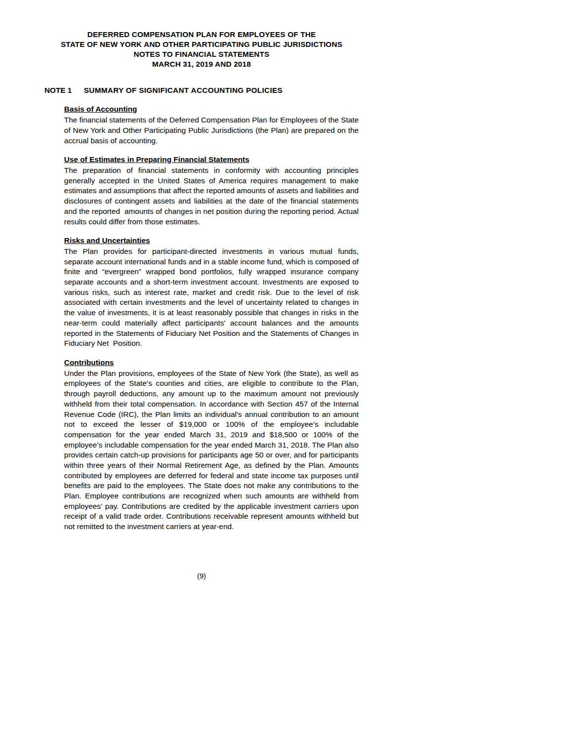DEFERRED COMPENSATION PLAN FOR EMPLOYEES OF THE
STATE OF NEW YORK AND OTHER PARTICIPATING PUBLIC JURISDICTIONS
NOTES TO FINANCIAL STATEMENTS
MARCH 31, 2019 AND 2018
NOTE 1 SUMMARY OF SIGNIFICANT ACCOUNTING POLICIES
Basis of Accounting
The financial statements of the Deferred Compensation Plan for Employees of the State of New York and Other Participating Public Jurisdictions (the Plan) are prepared on the accrual basis of accounting.
Use of Estimates in Preparing Financial Statements
The preparation of financial statements in conformity with accounting principles generally accepted in the United States of America requires management to make estimates and assumptions that affect the reported amounts of assets and liabilities and disclosures of contingent assets and liabilities at the date of the financial statements and the reported amounts of changes in net position during the reporting period. Actual results could differ from those estimates.
Risks and Uncertainties
The Plan provides for participant-directed investments in various mutual funds, separate account international funds and in a stable income fund, which is composed of finite and “evergreen” wrapped bond portfolios, fully wrapped insurance company separate accounts and a short-term investment account. Investments are exposed to various risks, such as interest rate, market and credit risk. Due to the level of risk associated with certain investments and the level of uncertainty related to changes in the value of investments, it is at least reasonably possible that changes in risks in the near-term could materially affect participants' account balances and the amounts reported in the Statements of Fiduciary Net Position and the Statements of Changes in Fiduciary Net Position.
Contributions
Under the Plan provisions, employees of the State of New York (the State), as well as employees of the State’s counties and cities, are eligible to contribute to the Plan, through payroll deductions, any amount up to the maximum amount not previously withheld from their total compensation. In accordance with Section 457 of the Internal Revenue Code (IRC), the Plan limits an individual's annual contribution to an amount not to exceed the lesser of $19,000 or 100% of the employee’s includable compensation for the year ended March 31, 2019 and $18,500 or 100% of the employee’s includable compensation for the year ended March 31, 2018. The Plan also provides certain catch-up provisions for participants age 50 or over, and for participants within three years of their Normal Retirement Age, as defined by the Plan. Amounts contributed by employees are deferred for federal and state income tax purposes until benefits are paid to the employees. The State does not make any contributions to the Plan. Employee contributions are recognized when such amounts are withheld from employees’ pay. Contributions are credited by the applicable investment carriers upon receipt of a valid trade order. Contributions receivable represent amounts withheld but not remitted to the investment carriers at year-end.
(9)